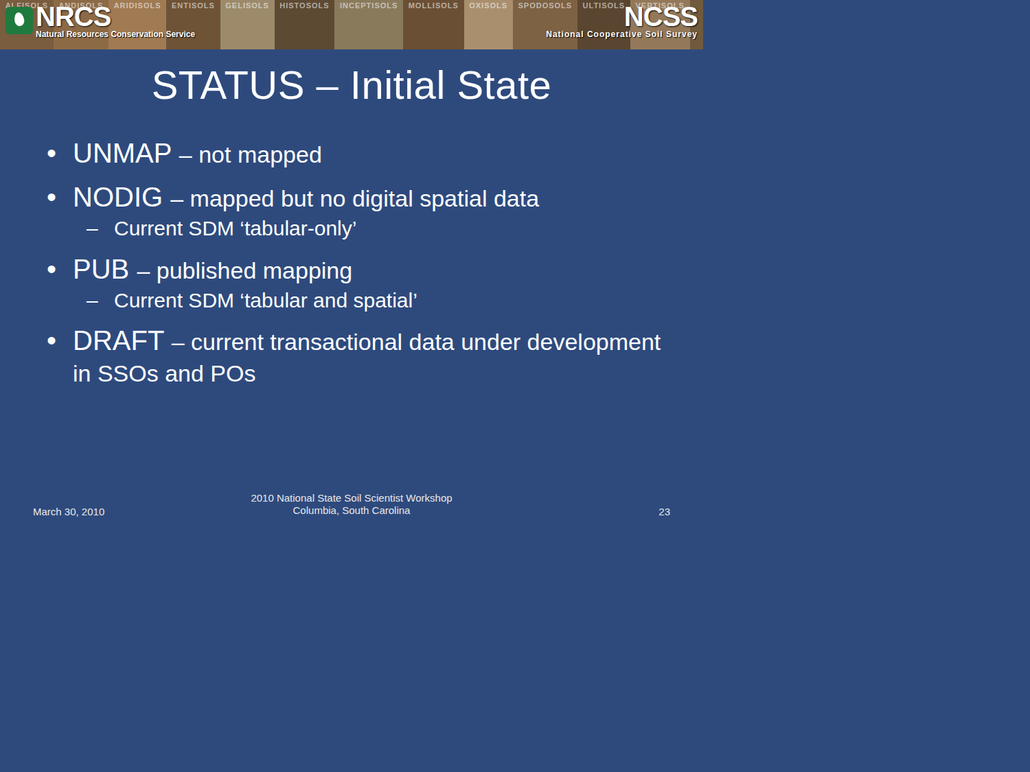Alfisols Andisols Aridisols Entisols Gelisols Histosols Inceptisols Mollisols Oxisols Spodosols Ultisols Vertisols
NRCS Natural Resources Conservation Service
NCSS National Cooperative Soil Survey
STATUS – Initial State
UNMAP – not mapped
NODIG – mapped but no digital spatial data
Current SDM ‘tabular-only’
PUB – published mapping
Current SDM ‘tabular and spatial’
DRAFT – current transactional data under development in SSOs and POs
March 30, 2010
2010 National State Soil Scientist Workshop
Columbia, South Carolina
23